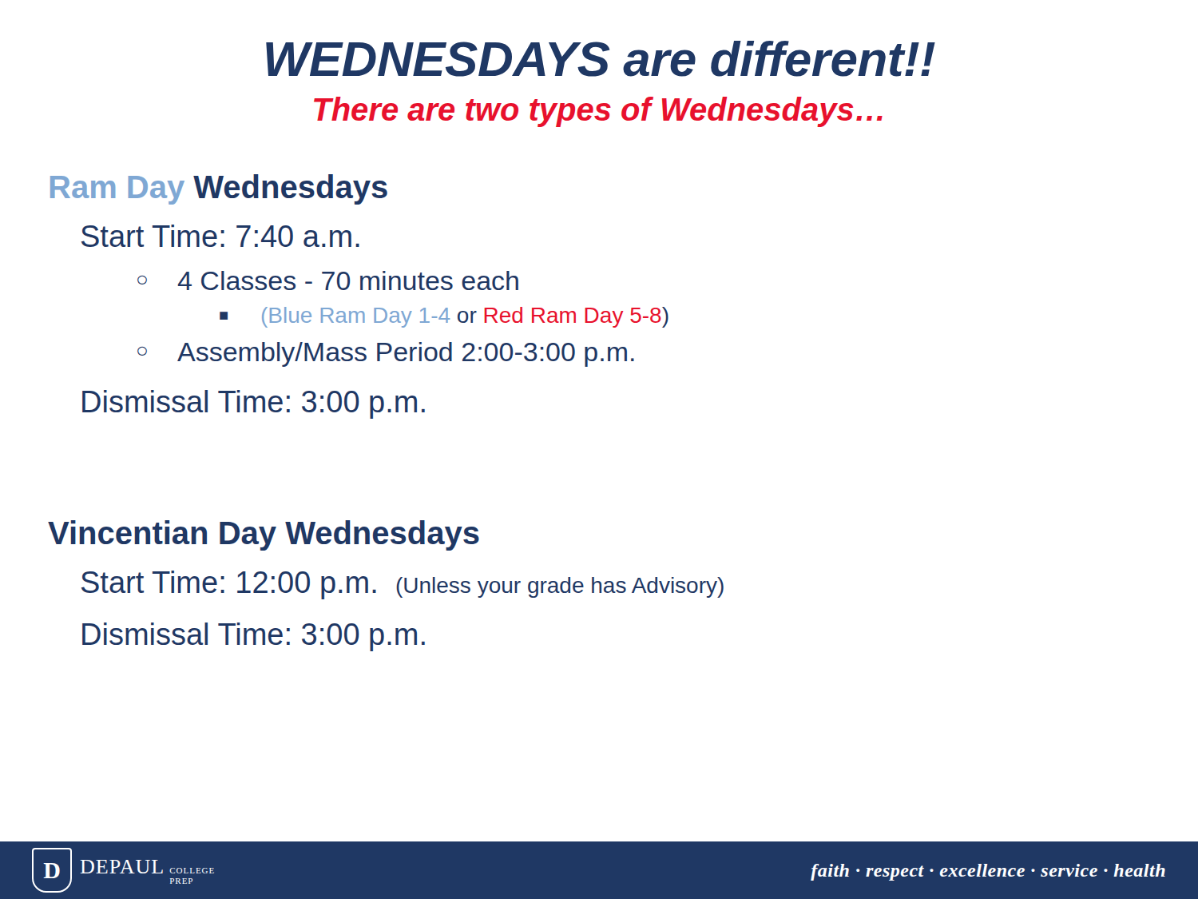WEDNESDAYS are different!!
There are two types of Wednesdays…
Ram Day Wednesdays
Start Time: 7:40 a.m.
4 Classes - 70 minutes each
(Blue Ram Day 1-4 or Red Ram Day 5-8)
Assembly/Mass Period 2:00-3:00 p.m.
Dismissal Time: 3:00 p.m.
Vincentian Day Wednesdays
Start Time: 12:00 p.m. (Unless your grade has Advisory)
Dismissal Time: 3:00 p.m.
D
DEPAUL COLLEGE
PREP
faith · respect · excellence · service · health